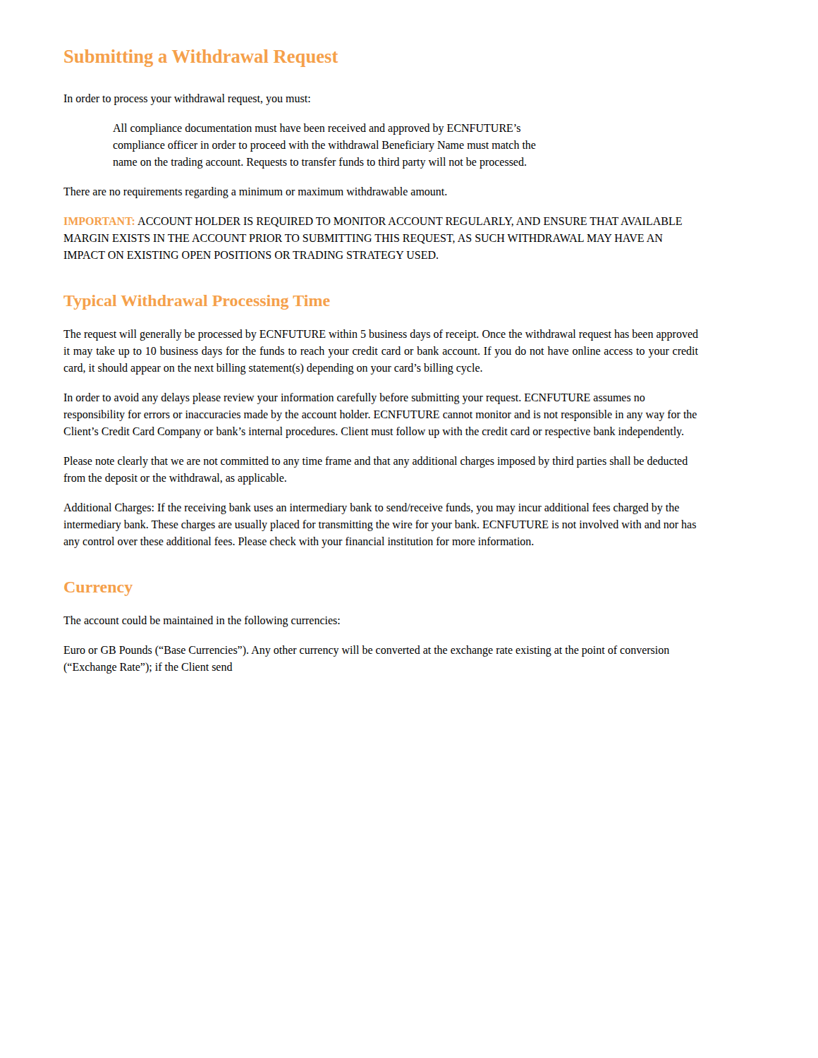Submitting a Withdrawal Request
In order to process your withdrawal request, you must:
All compliance documentation must have been received and approved by ECNFUTURE’s compliance officer in order to proceed with the withdrawal Beneficiary Name must match the name on the trading account. Requests to transfer funds to third party will not be processed.
There are no requirements regarding a minimum or maximum withdrawable amount.
IMPORTANT: Account holder is required to monitor account regularly, and ensure that available margin exists in the account prior to submitting this request, as such withdrawal may have an impact on existing open positions or trading strategy used.
Typical Withdrawal Processing Time
The request will generally be processed by ECNFUTURE within 5 business days of receipt. Once the withdrawal request has been approved it may take up to 10 business days for the funds to reach your credit card or bank account. If you do not have online access to your credit card, it should appear on the next billing statement(s) depending on your card’s billing cycle.
In order to avoid any delays please review your information carefully before submitting your request. ECNFUTURE assumes no responsibility for errors or inaccuracies made by the account holder. ECNFUTURE cannot monitor and is not responsible in any way for the Client’s Credit Card Company or bank’s internal procedures. Client must follow up with the credit card or respective bank independently.
Please note clearly that we are not committed to any time frame and that any additional charges imposed by third parties shall be deducted from the deposit or the withdrawal, as applicable.
Additional Charges: If the receiving bank uses an intermediary bank to send/receive funds, you may incur additional fees charged by the intermediary bank. These charges are usually placed for transmitting the wire for your bank. ECNFUTURE is not involved with and nor has any control over these additional fees. Please check with your financial institution for more information.
Currency
The account could be maintained in the following currencies:
Euro or GB Pounds (“Base Currencies”). Any other currency will be converted at the exchange rate existing at the point of conversion (“Exchange Rate”); if the Client send